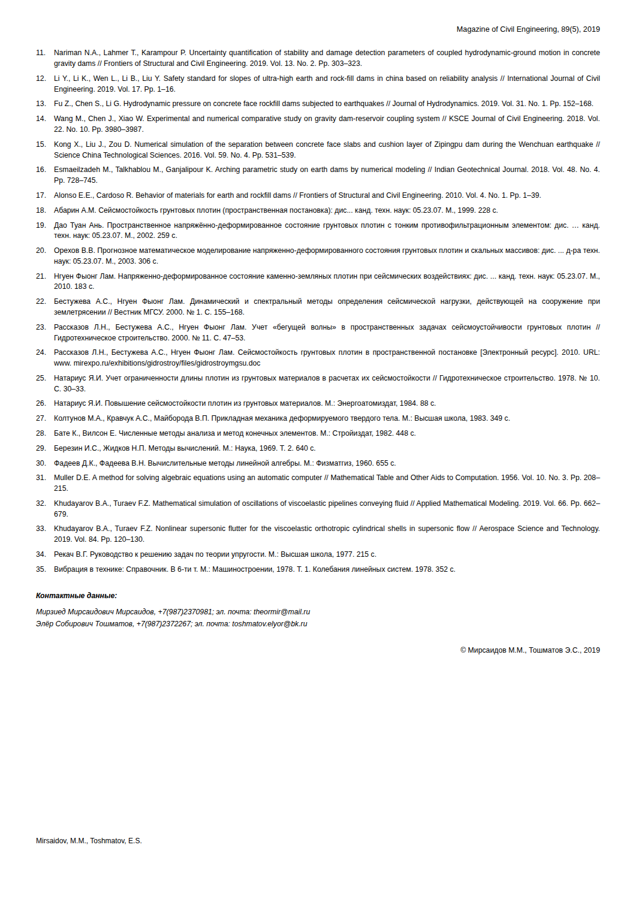Magazine of Civil Engineering, 89(5), 2019
Nariman N.A., Lahmer T., Karampour P. Uncertainty quantification of stability and damage detection parameters of coupled hydrodynamic-ground motion in concrete gravity dams // Frontiers of Structural and Civil Engineering. 2019. Vol. 13. No. 2. Pp. 303–323.
Li Y., Li K., Wen L., Li B., Liu Y. Safety standard for slopes of ultra-high earth and rock-fill dams in china based on reliability analysis // International Journal of Civil Engineering. 2019. Vol. 17. Pp. 1–16.
Fu Z., Chen S., Li G. Hydrodynamic pressure on concrete face rockfill dams subjected to earthquakes // Journal of Hydrodynamics. 2019. Vol. 31. No. 1. Pp. 152–168.
Wang M., Chen J., Xiao W. Experimental and numerical comparative study on gravity dam-reservoir coupling system // KSCE Journal of Civil Engineering. 2018. Vol. 22. No. 10. Pp. 3980–3987.
Kong X., Liu J., Zou D. Numerical simulation of the separation between concrete face slabs and cushion layer of Zipingpu dam during the Wenchuan earthquake // Science China Technological Sciences. 2016. Vol. 59. No. 4. Pp. 531–539.
Esmaeilzadeh M., Talkhablou M., Ganjalipour K. Arching parametric study on earth dams by numerical modeling // Indian Geotechnical Journal. 2018. Vol. 48. No. 4. Pp. 728–745.
Alonso E.E., Cardoso R. Behavior of materials for earth and rockfill dams // Frontiers of Structural and Civil Engineering. 2010. Vol. 4. No. 1. Pp. 1–39.
Абарин А.М. Сейсмостойкость грунтовых плотин (пространственная постановка): дис... канд. техн. наук: 05.23.07. М., 1999. 228 с.
Дао Туан Ань. Пространственное напряжённо-деформированное состояние грунтовых плотин с тонким противофильтрационным элементом: дис. … канд. техн. наук: 05.23.07. М., 2002. 259 с.
Орехов В.В. Прогнозное математическое моделирование напряженно-деформированного состояния грунтовых плотин и скальных массивов: дис. ... д-ра техн. наук: 05.23.07. М., 2003. 306 с.
Нгуен Фыонг Лам. Напряженно-деформированное состояние каменно-земляных плотин при сейсмических воздействиях: дис. ... канд. техн. наук: 05.23.07. М., 2010. 183 с.
Бестужева А.С., Нгуен Фыонг Лам. Динамический и спектральный методы определения сейсмической нагрузки, действующей на сооружение при землетрясении // Вестник МГСУ. 2000. № 1. С. 155–168.
Рассказов Л.Н., Бестужева А.С., Нгуен Фыонг Лам. Учет «бегущей волны» в пространственных задачах сейсмоустойчивости грунтовых плотин // Гидротехническое строительство. 2000. № 11. С. 47–53.
Рассказов Л.Н., Бестужева А.С., Нгуен Фыонг Лам. Сейсмостойкость грунтовых плотин в пространственной постановке [Электронный ресурс]. 2010. URL: www. mirexpo.ru/exhibitions/gidrostroy/files/gidrostroymgsu.doc
Натариус Я.И. Учет ограниченности длины плотин из грунтовых материалов в расчетах их сейсмостойкости // Гидротехническое строительство. 1978. № 10. С. 30–33.
Натариус Я.И. Повышение сейсмостойкости плотин из грунтовых материалов. М.: Энергоатомиздат, 1984. 88 с.
Колтунов М.А., Кравчук А.С., Майборода В.П. Прикладная механика деформируемого твердого тела. М.: Высшая школа, 1983. 349 с.
Бате К., Вилсон Е. Численные методы анализа и метод конечных элементов. М.: Стройиздат, 1982. 448 с.
Березин И.С., Жидков Н.П. Методы вычислений. М.: Наука, 1969. Т. 2. 640 с.
Фадеев Д.К., Фадеева В.Н. Вычислительные методы линейной алгебры. М.: Физматгиз, 1960. 655 с.
Muller D.E. A method for solving algebraic equations using an automatic computer // Mathematical Table and Other Aids to Computation. 1956. Vol. 10. No. 3. Pp. 208–215.
Khudayarov B.A., Turaev F.Z. Mathematical simulation of oscillations of viscoelastic pipelines conveying fluid // Applied Mathematical Modeling. 2019. Vol. 66. Pp. 662–679.
Khudayarov B.A., Turaev F.Z. Nonlinear supersonic flutter for the viscoelastic orthotropic cylindrical shells in supersonic flow // Aerospace Science and Technology. 2019. Vol. 84. Pp. 120–130.
Рекач В.Г. Руководство к решению задач по теории упругости. М.: Высшая школа, 1977. 215 с.
Вибрация в технике: Справочник. В 6-ти т. М.: Машиностроении, 1978. Т. 1. Колебания линейных систем. 1978. 352 с.
Контактные данные:
Мирзиед Мирсаидович Мирсаидов, +7(987)2370981; эл. почта: theormir@mail.ru
Элёр Собирович Тошматов, +7(987)2372267; эл. почта: toshmatov.elyor@bk.ru
© Мирсаидов М.М., Тошматов Э.С., 2019
Mirsaidov, M.M., Toshmatov, E.S.